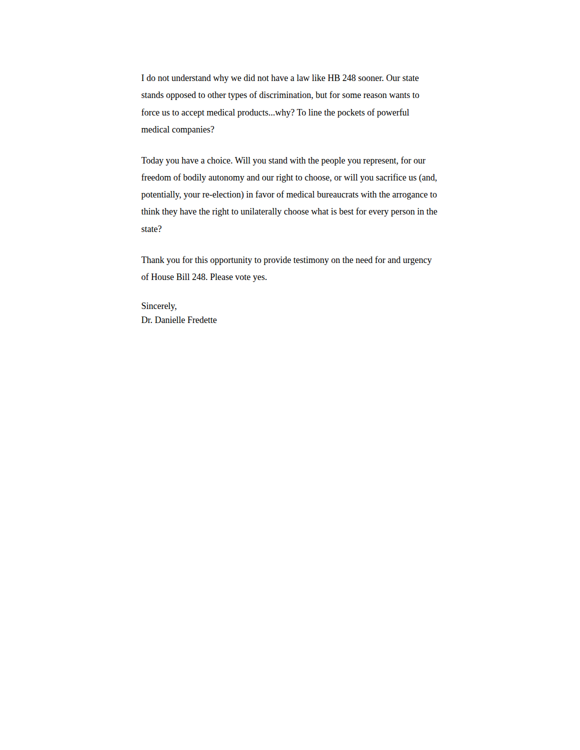I do not understand why we did not have a law like HB 248 sooner. Our state stands opposed to other types of discrimination, but for some reason wants to force us to accept medical products...why? To line the pockets of powerful medical companies?
Today you have a choice. Will you stand with the people you represent, for our freedom of bodily autonomy and our right to choose, or will you sacrifice us (and, potentially, your re-election) in favor of medical bureaucrats with the arrogance to think they have the right to unilaterally choose what is best for every person in the state?
Thank you for this opportunity to provide testimony on the need for and urgency of House Bill 248. Please vote yes.
Sincerely,
Dr. Danielle Fredette